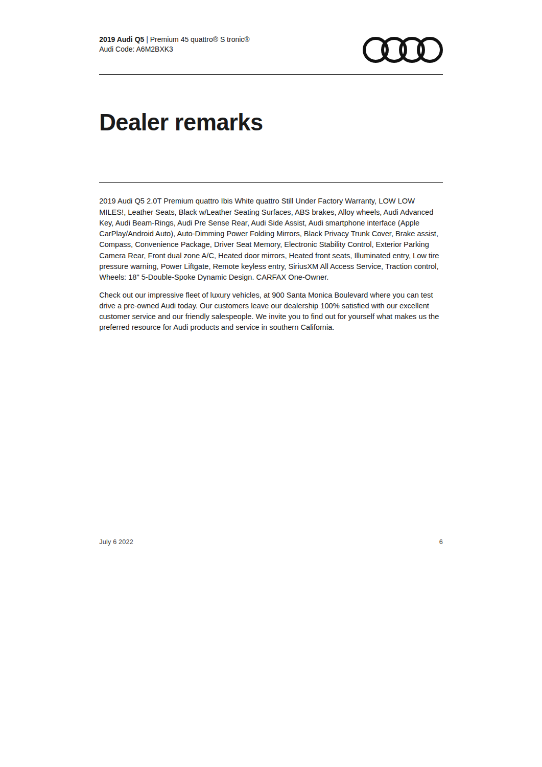2019 Audi Q5 | Premium 45 quattro® S tronic® Audi Code: A6M2BXK3
Dealer remarks
2019 Audi Q5 2.0T Premium quattro Ibis White quattro Still Under Factory Warranty, LOW LOW MILES!, Leather Seats, Black w/Leather Seating Surfaces, ABS brakes, Alloy wheels, Audi Advanced Key, Audi Beam-Rings, Audi Pre Sense Rear, Audi Side Assist, Audi smartphone interface (Apple CarPlay/Android Auto), Auto-Dimming Power Folding Mirrors, Black Privacy Trunk Cover, Brake assist, Compass, Convenience Package, Driver Seat Memory, Electronic Stability Control, Exterior Parking Camera Rear, Front dual zone A/C, Heated door mirrors, Heated front seats, Illuminated entry, Low tire pressure warning, Power Liftgate, Remote keyless entry, SiriusXM All Access Service, Traction control, Wheels: 18" 5-Double-Spoke Dynamic Design. CARFAX One-Owner.
Check out our impressive fleet of luxury vehicles, at 900 Santa Monica Boulevard where you can test drive a pre-owned Audi today. Our customers leave our dealership 100% satisfied with our excellent customer service and our friendly salespeople. We invite you to find out for yourself what makes us the preferred resource for Audi products and service in southern California.
July 6 2022 6